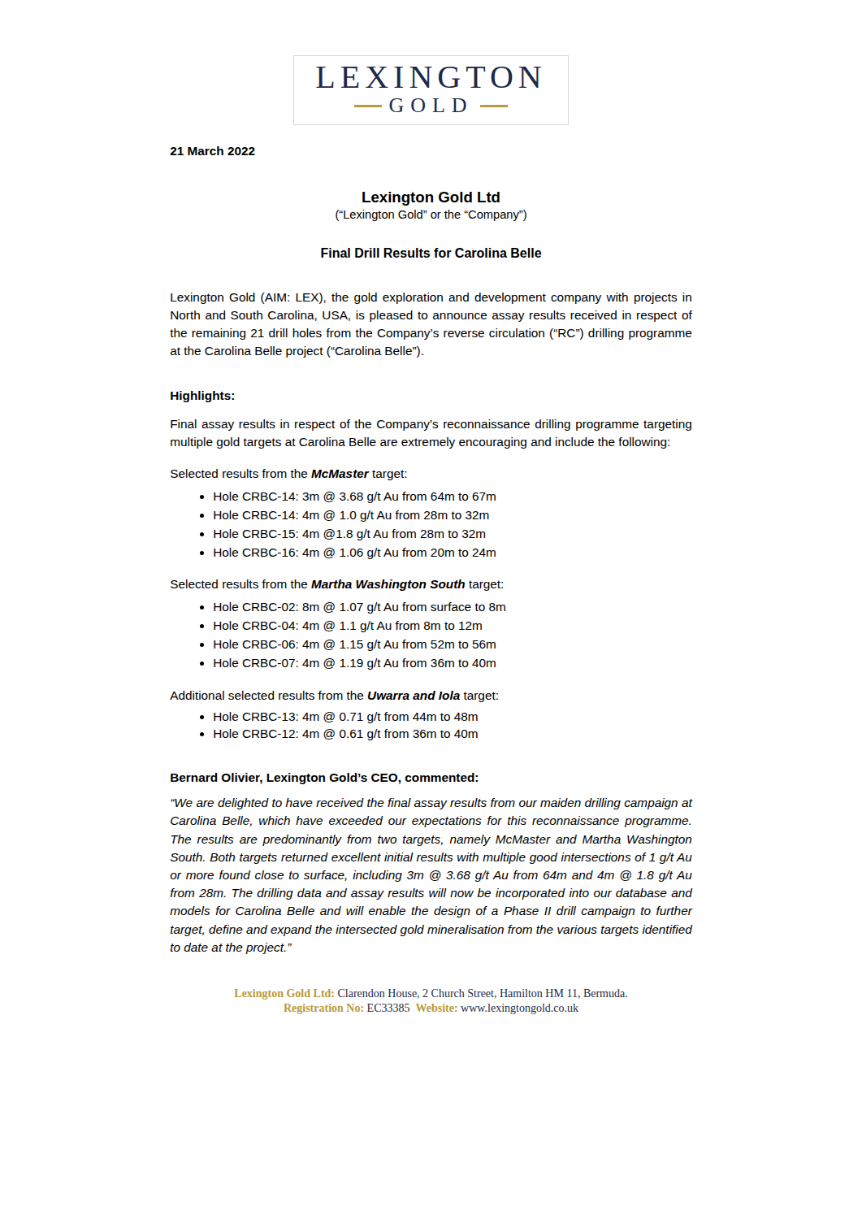LEXINGTON
GOLD
21 March 2022
Lexington Gold Ltd
(“Lexington Gold” or the “Company”)
Final Drill Results for Carolina Belle
Lexington Gold (AIM: LEX), the gold exploration and development company with projects in North and South Carolina, USA, is pleased to announce assay results received in respect of the remaining 21 drill holes from the Company’s reverse circulation (“RC”) drilling programme at the Carolina Belle project (“Carolina Belle”).
Highlights:
Final assay results in respect of the Company’s reconnaissance drilling programme targeting multiple gold targets at Carolina Belle are extremely encouraging and include the following:
Selected results from the McMaster target:
Hole CRBC-14: 3m @ 3.68 g/t Au from 64m to 67m
Hole CRBC-14: 4m @ 1.0 g/t Au from 28m to 32m
Hole CRBC-15: 4m @1.8 g/t Au from 28m to 32m
Hole CRBC-16: 4m @ 1.06 g/t Au from 20m to 24m
Selected results from the Martha Washington South target:
Hole CRBC-02: 8m @ 1.07 g/t Au from surface to 8m
Hole CRBC-04: 4m @ 1.1 g/t Au from 8m to 12m
Hole CRBC-06: 4m @ 1.15 g/t Au from 52m to 56m
Hole CRBC-07: 4m @ 1.19 g/t Au from 36m to 40m
Additional selected results from the Uwarra and Iola target:
Hole CRBC-13: 4m @ 0.71 g/t from 44m to 48m
Hole CRBC-12: 4m @ 0.61 g/t from 36m to 40m
Bernard Olivier, Lexington Gold’s CEO, commented:
“We are delighted to have received the final assay results from our maiden drilling campaign at Carolina Belle, which have exceeded our expectations for this reconnaissance programme. The results are predominantly from two targets, namely McMaster and Martha Washington South. Both targets returned excellent initial results with multiple good intersections of 1 g/t Au or more found close to surface, including 3m @ 3.68 g/t Au from 64m and 4m @ 1.8 g/t Au from 28m. The drilling data and assay results will now be incorporated into our database and models for Carolina Belle and will enable the design of a Phase II drill campaign to further target, define and expand the intersected gold mineralisation from the various targets identified to date at the project.”
Lexington Gold Ltd: Clarendon House, 2 Church Street, Hamilton HM 11, Bermuda.
Registration No: EC33385 Website: www.lexingtongold.co.uk